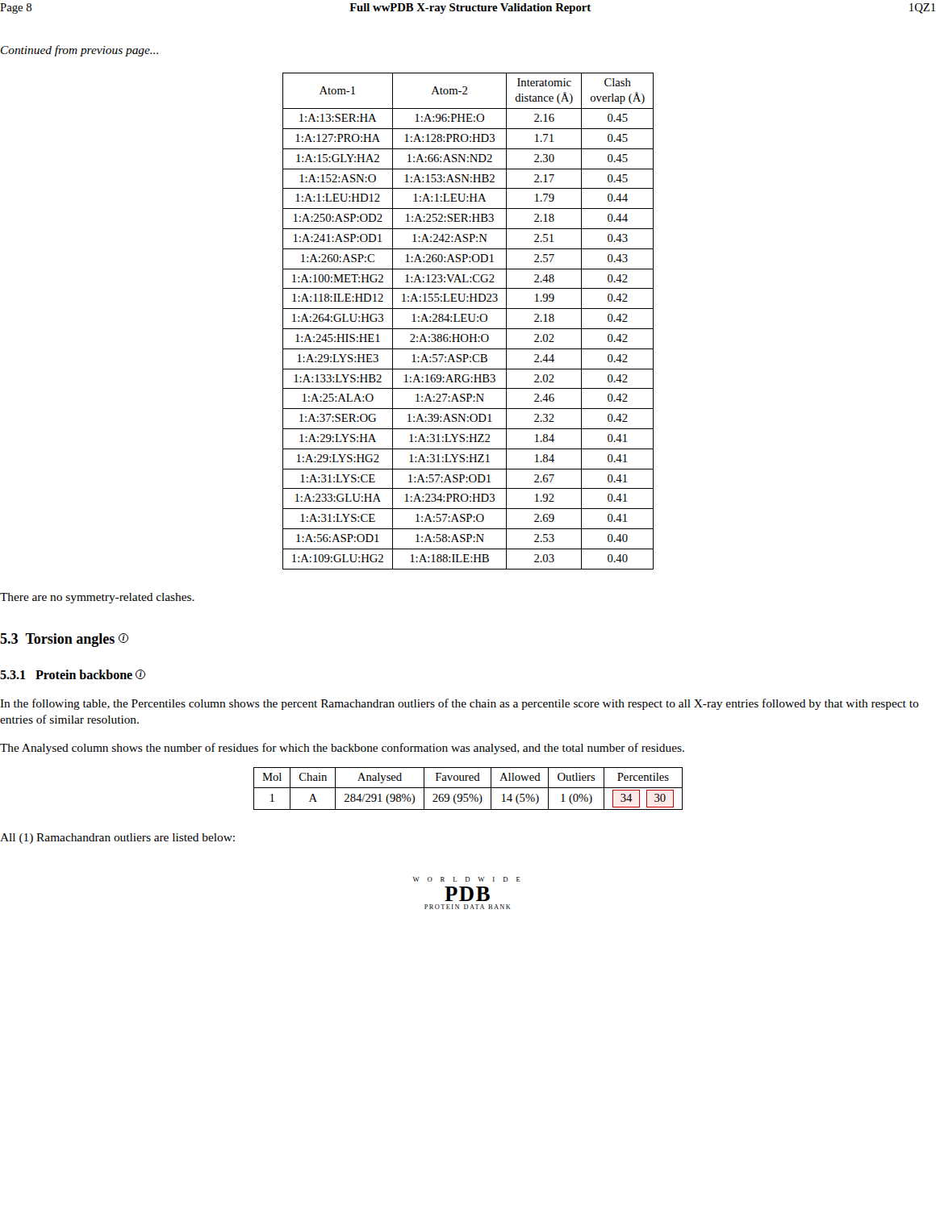Page 8
Full wwPDB X-ray Structure Validation Report
1QZ1
Continued from previous page...
| Atom-1 | Atom-2 | Interatomic distance (Å) | Clash overlap (Å) |
| --- | --- | --- | --- |
| 1:A:13:SER:HA | 1:A:96:PHE:O | 2.16 | 0.45 |
| 1:A:127:PRO:HA | 1:A:128:PRO:HD3 | 1.71 | 0.45 |
| 1:A:15:GLY:HA2 | 1:A:66:ASN:ND2 | 2.30 | 0.45 |
| 1:A:152:ASN:O | 1:A:153:ASN:HB2 | 2.17 | 0.45 |
| 1:A:1:LEU:HD12 | 1:A:1:LEU:HA | 1.79 | 0.44 |
| 1:A:250:ASP:OD2 | 1:A:252:SER:HB3 | 2.18 | 0.44 |
| 1:A:241:ASP:OD1 | 1:A:242:ASP:N | 2.51 | 0.43 |
| 1:A:260:ASP:C | 1:A:260:ASP:OD1 | 2.57 | 0.43 |
| 1:A:100:MET:HG2 | 1:A:123:VAL:CG2 | 2.48 | 0.42 |
| 1:A:118:ILE:HD12 | 1:A:155:LEU:HD23 | 1.99 | 0.42 |
| 1:A:264:GLU:HG3 | 1:A:284:LEU:O | 2.18 | 0.42 |
| 1:A:245:HIS:HE1 | 2:A:386:HOH:O | 2.02 | 0.42 |
| 1:A:29:LYS:HE3 | 1:A:57:ASP:CB | 2.44 | 0.42 |
| 1:A:133:LYS:HB2 | 1:A:169:ARG:HB3 | 2.02 | 0.42 |
| 1:A:25:ALA:O | 1:A:27:ASP:N | 2.46 | 0.42 |
| 1:A:37:SER:OG | 1:A:39:ASN:OD1 | 2.32 | 0.42 |
| 1:A:29:LYS:HA | 1:A:31:LYS:HZ2 | 1.84 | 0.41 |
| 1:A:29:LYS:HG2 | 1:A:31:LYS:HZ1 | 1.84 | 0.41 |
| 1:A:31:LYS:CE | 1:A:57:ASP:OD1 | 2.67 | 0.41 |
| 1:A:233:GLU:HA | 1:A:234:PRO:HD3 | 1.92 | 0.41 |
| 1:A:31:LYS:CE | 1:A:57:ASP:O | 2.69 | 0.41 |
| 1:A:56:ASP:OD1 | 1:A:58:ASP:N | 2.53 | 0.40 |
| 1:A:109:GLU:HG2 | 1:A:188:ILE:HB | 2.03 | 0.40 |
There are no symmetry-related clashes.
5.3 Torsion angles i
5.3.1 Protein backbone i
In the following table, the Percentiles column shows the percent Ramachandran outliers of the chain as a percentile score with respect to all X-ray entries followed by that with respect to entries of similar resolution.
The Analysed column shows the number of residues for which the backbone conformation was analysed, and the total number of residues.
| Mol | Chain | Analysed | Favoured | Allowed | Outliers | Percentiles |
| --- | --- | --- | --- | --- | --- | --- |
| 1 | A | 284/291 (98%) | 269 (95%) | 14 (5%) | 1 (0%) | 34 30 |
All (1) Ramachandran outliers are listed below:
W O R L D W I D E
PDB
PROTEIN DATA BANK